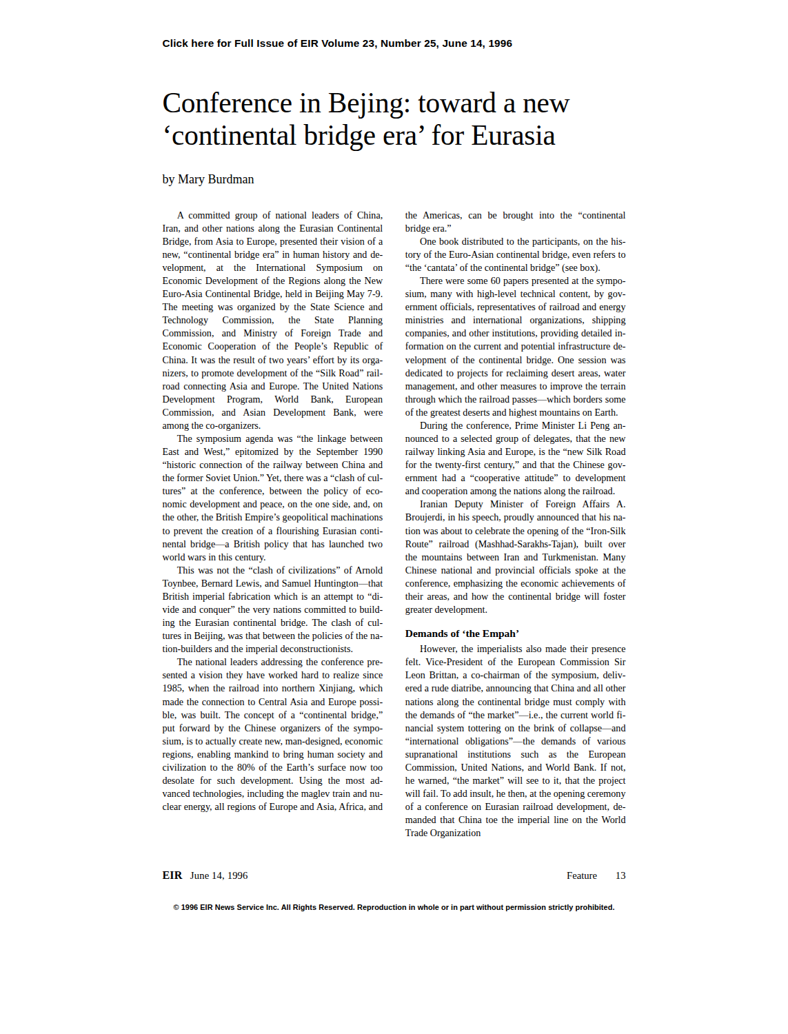Click here for Full Issue of EIR Volume 23, Number 25, June 14, 1996
Conference in Bejing: toward a new
‘continental bridge era’ for Eurasia
by Mary Burdman
A committed group of national leaders of China, Iran, and other nations along the Eurasian Continental Bridge, from Asia to Europe, presented their vision of a new, “continental bridge era” in human history and development, at the International Symposium on Economic Development of the Regions along the New Euro-Asia Continental Bridge, held in Beijing May 7-9. The meeting was organized by the State Science and Technology Commission, the State Planning Commission, and Ministry of Foreign Trade and Economic Cooperation of the People’s Republic of China. It was the result of two years’ effort by its organizers, to promote development of the “Silk Road” railroad connecting Asia and Europe. The United Nations Development Program, World Bank, European Commission, and Asian Development Bank, were among the co-organizers.
The symposium agenda was “the linkage between East and West,” epitomized by the September 1990 “historic connection of the railway between China and the former Soviet Union.” Yet, there was a “clash of cultures” at the conference, between the policy of economic development and peace, on the one side, and, on the other, the British Empire’s geopolitical machinations to prevent the creation of a flourishing Eurasian continental bridge—a British policy that has launched two world wars in this century.
This was not the “clash of civilizations” of Arnold Toynbee, Bernard Lewis, and Samuel Huntington—that British imperial fabrication which is an attempt to “divide and conquer” the very nations committed to building the Eurasian continental bridge. The clash of cultures in Beijing, was that between the policies of the nation-builders and the imperial deconstructionists.
The national leaders addressing the conference presented a vision they have worked hard to realize since 1985, when the railroad into northern Xinjiang, which made the connection to Central Asia and Europe possible, was built. The concept of a “continental bridge,” put forward by the Chinese organizers of the symposium, is to actually create new, man-designed, economic regions, enabling mankind to bring human society and civilization to the 80% of the Earth’s surface now too desolate for such development. Using the most advanced technologies, including the maglev train and nuclear energy, all regions of Europe and Asia, Africa, and the Americas, can be brought into the “continental bridge era.”
One book distributed to the participants, on the history of the Euro-Asian continental bridge, even refers to “the ‘cantata’ of the continental bridge” (see box).
There were some 60 papers presented at the symposium, many with high-level technical content, by government officials, representatives of railroad and energy ministries and international organizations, shipping companies, and other institutions, providing detailed information on the current and potential infrastructure development of the continental bridge. One session was dedicated to projects for reclaiming desert areas, water management, and other measures to improve the terrain through which the railroad passes—which borders some of the greatest deserts and highest mountains on Earth.
During the conference, Prime Minister Li Peng announced to a selected group of delegates, that the new railway linking Asia and Europe, is the “new Silk Road for the twenty-first century,” and that the Chinese government had a “cooperative attitude” to development and cooperation among the nations along the railroad.
Iranian Deputy Minister of Foreign Affairs A. Broujerdi, in his speech, proudly announced that his nation was about to celebrate the opening of the “Iron-Silk Route” railroad (Mashhad-Sarakhs-Tajan), built over the mountains between Iran and Turkmenistan. Many Chinese national and provincial officials spoke at the conference, emphasizing the economic achievements of their areas, and how the continental bridge will foster greater development.
Demands of ‘the Empah’
However, the imperialists also made their presence felt. Vice-President of the European Commission Sir Leon Brittan, a co-chairman of the symposium, delivered a rude diatribe, announcing that China and all other nations along the continental bridge must comply with the demands of “the market”—i.e., the current world financial system tottering on the brink of collapse—and “international obligations”—the demands of various supranational institutions such as the European Commission, United Nations, and World Bank. If not, he warned, “the market” will see to it, that the project will fail. To add insult, he then, at the opening ceremony of a conference on Eurasian railroad development, demanded that China toe the imperial line on the World Trade Organization
EIR June 14, 1996
Feature13
© 1996 EIR News Service Inc. All Rights Reserved. Reproduction in whole or in part without permission strictly prohibited.